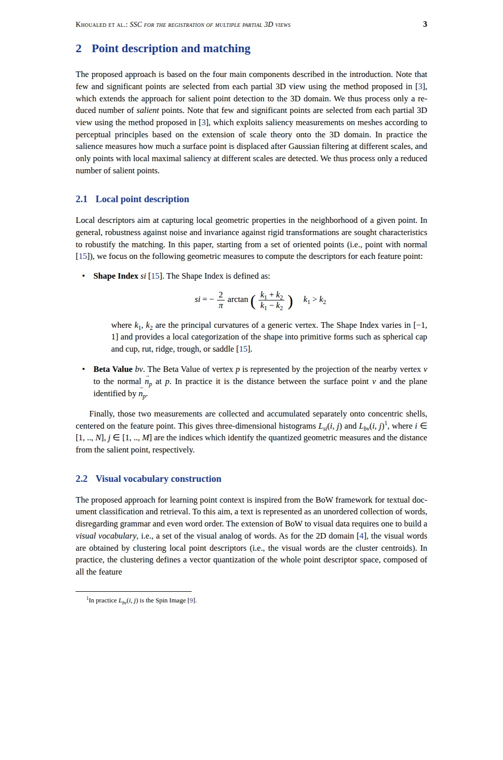Khoualed et al.: SSC for the registration of multiple partial 3D views
3
2 Point description and matching
The proposed approach is based on the four main components described in the introduction. Note that few and significant points are selected from each partial 3D view using the method proposed in [3], which extends the approach for salient point detection to the 3D domain. We thus process only a reduced number of salient points. Note that few and significant points are selected from each partial 3D view using the method proposed in [3], which exploits saliency measurements on meshes according to perceptual principles based on the extension of scale theory onto the 3D domain. In practice the salience measures how much a surface point is displaced after Gaussian filtering at different scales, and only points with local maximal saliency at different scales are detected. We thus process only a reduced number of salient points.
2.1 Local point description
Local descriptors aim at capturing local geometric properties in the neighborhood of a given point. In general, robustness against noise and invariance against rigid transformations are sought characteristics to robustify the matching. In this paper, starting from a set of oriented points (i.e., point with normal [15]), we focus on the following geometric measures to compute the descriptors for each feature point:
Shape Index si [15]. The Shape Index is defined as:
si = − 2 π arctan ( k1 + k2 k1 − k2 ) k1 > k2
where k1, k2 are the principal curvatures of a generic vertex. The Shape Index varies in [−1, 1] and provides a local categorization of the shape into primitive forms such as spherical cap and cup, rut, ridge, trough, or saddle [15].
Beta Value bv. The Beta Value of vertex p is represented by the projection of the nearby vertex v to the normal np at p. In practice it is the distance between the surface point v and the plane identified by np.
Finally, those two measurements are collected and accumulated separately onto concentric shells, centered on the feature point. This gives three-dimensional histograms Lsi(i, j) and Lbv(i, j)1, where i ∈ [1, .., N], j ∈ [1, .., M] are the indices which identify the quantized geometric measures and the distance from the salient point, respectively.
2.2 Visual vocabulary construction
The proposed approach for learning point context is inspired from the BoW framework for textual document classification and retrieval. To this aim, a text is represented as an unordered collection of words, disregarding grammar and even word order. The extension of BoW to visual data requires one to build a visual vocabulary, i.e., a set of the visual analog of words. As for the 2D domain [4], the visual words are obtained by clustering local point descriptors (i.e., the visual words are the cluster centroids). In practice, the clustering defines a vector quantization of the whole point descriptor space, composed of all the feature
1In practice Lbv(i, j) is the Spin Image [9].